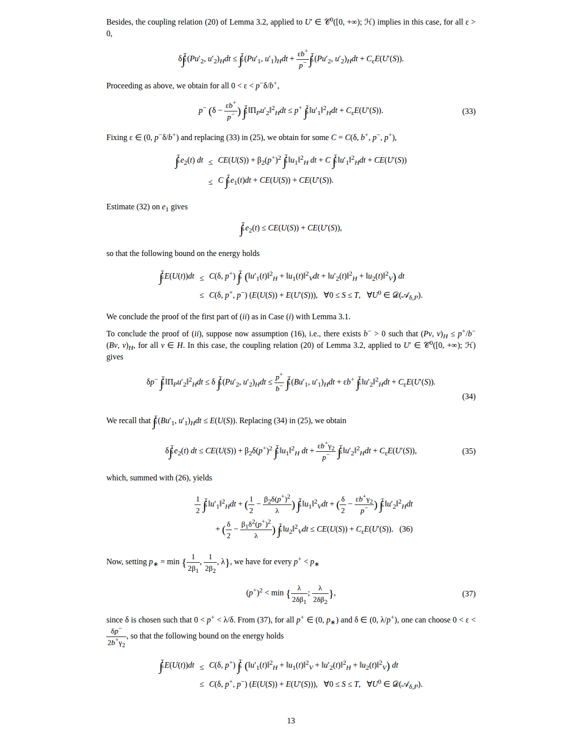Besides, the coupling relation (20) of Lemma 3.2, applied to U′ ∈ 𝒞0([0, +∞); ℋ) implies in this case, for all ε > 0,
δ∫TS(Pu′2, u′2)Hdt ≤ ∫TS(Pu′1, u′1)Hdt + εb+p−∫TS(Pu′2, u′2)Hdt + CεE(U′(S)).
Proceeding as above, we obtain for all 0 < ε < p−δ/b+,
p− (δ − εb+p−) ∫TS‖ΠPu′2‖2Hdt ≤ p+ ∫TS‖u′1‖2Hdt + CεE(U′(S)). (33)
Fixing ε ∈ (0, p−δ/b+) and replacing (33) in (25), we obtain for some C = C(δ, b+, p−, p+),
| ∫ T S e 2 ( t ) dt | ≤ | CE ( U ( S )) + β 2 ( p + ) 2 ∫ T S ‖ u 1 ‖ 2 H dt + C ∫ T S ‖ u ′ 1 ‖ 2 H dt + CE ( U ′( S )) |
| | ≤ | C ∫ T S e 1 ( t ) dt + CE ( U ( S )) + CE ( U ′( S )). |
Estimate (32) on e1 gives
∫TS e2(t) ≤ CE(U(S)) + CE(U′(S)),
so that the following bound on the energy holds
| ∫ T S E ( U ( t )) dt | ≤ | C (δ, p + ) ∫ T S ( ‖ u ′ 1 ( t )‖ 2 H + ‖ u 1 ( t )‖ 2 V dt + ‖ u ′ 2 ( t )‖ 2 H + ‖ u 2 ( t )‖ 2 V ) dt |
| | ≤ | C (δ, p + , p − ) ( E ( U ( S )) + E ( U ′( S ))), ∀0 ≤ S ≤ T , ∀ U 0 ∈ 𝒟(𝒜 δ, P ). |
We conclude the proof of the first part of (ii) as in Case (i) with Lemma 3.1.
To conclude the proof of (ii), suppose now assumption (16), i.e., there exists b− > 0 such that (Pv, v)H ≤ p+/b−(Bv, v)H, for all v ∈ H. In this case, the coupling relation (20) of Lemma 3.2, applied to U′ ∈ 𝒞0([0, +∞); ℋ) gives
δp− ∫TS‖ΠPu′2‖2Hdt ≤ δ ∫TS(Pu′2, u′2)Hdt ≤ p+b− ∫TS(Bu′1, u′1)Hdt + εb+ ∫TS‖u′2‖2Hdt + CεE(U′(S)).
(34)
We recall that ∫TS(Bu′1, u′1)Hdt ≤ E(U(S)). Replacing (34) in (25), we obtain
δ∫TS e2(t) dt ≤ CE(U(S)) + β2δ(p+)2 ∫TS‖u1‖2H dt + εb+γ2 p− ∫TS‖u′2‖2Hdt + CεE(U′(S)), (35)
which, summed with (26), yields
| 1 2 ∫ T S ‖ u ′ 1 ‖ 2 H dt + ( 1 2 − β 2 δ( p + ) 2 λ ) ∫ T S ‖ u 1 ‖ 2 V dt + ( δ 2 − ε b + γ 2 p − ) ∫ T S ‖ u ′ 2 ‖ 2 H dt |
| + ( δ 2 − β 1 δ 2 ( p + ) 2 λ ) ∫ T S ‖ u 2 ‖ 2 V dt ≤ CE ( U ( S )) + C ε E ( U ′( S )). (36) |
Now, setting p∗ = min {12β1, 12β2, λ}, we have for every p+ < p∗
(p+)2 < min {λ 2δβ1; λ 2δβ2}, (37)
since δ is chosen such that 0 < p+ < λ/δ. From (37), for all p+ ∈ (0, p∗) and δ ∈ (0, λ/p+), one can choose 0 < ε < δp−2b+γ2, so that the following bound on the energy holds
| ∫ T S E ( U ( t )) dt | ≤ | C (δ, p + ) ∫ T S ( ‖ u ′ 1 ( t )‖ 2 H + ‖ u 1 ( t )‖ 2 V + ‖ u ′ 2 ( t )‖ 2 H + ‖ u 2 ( t )‖ 2 V ) dt |
| | ≤ | C (δ, p + , p − ) ( E ( U ( S )) + E ( U ′( S ))), ∀0 ≤ S ≤ T , ∀ U 0 ∈ 𝒟(𝒜 δ, P ). |
13